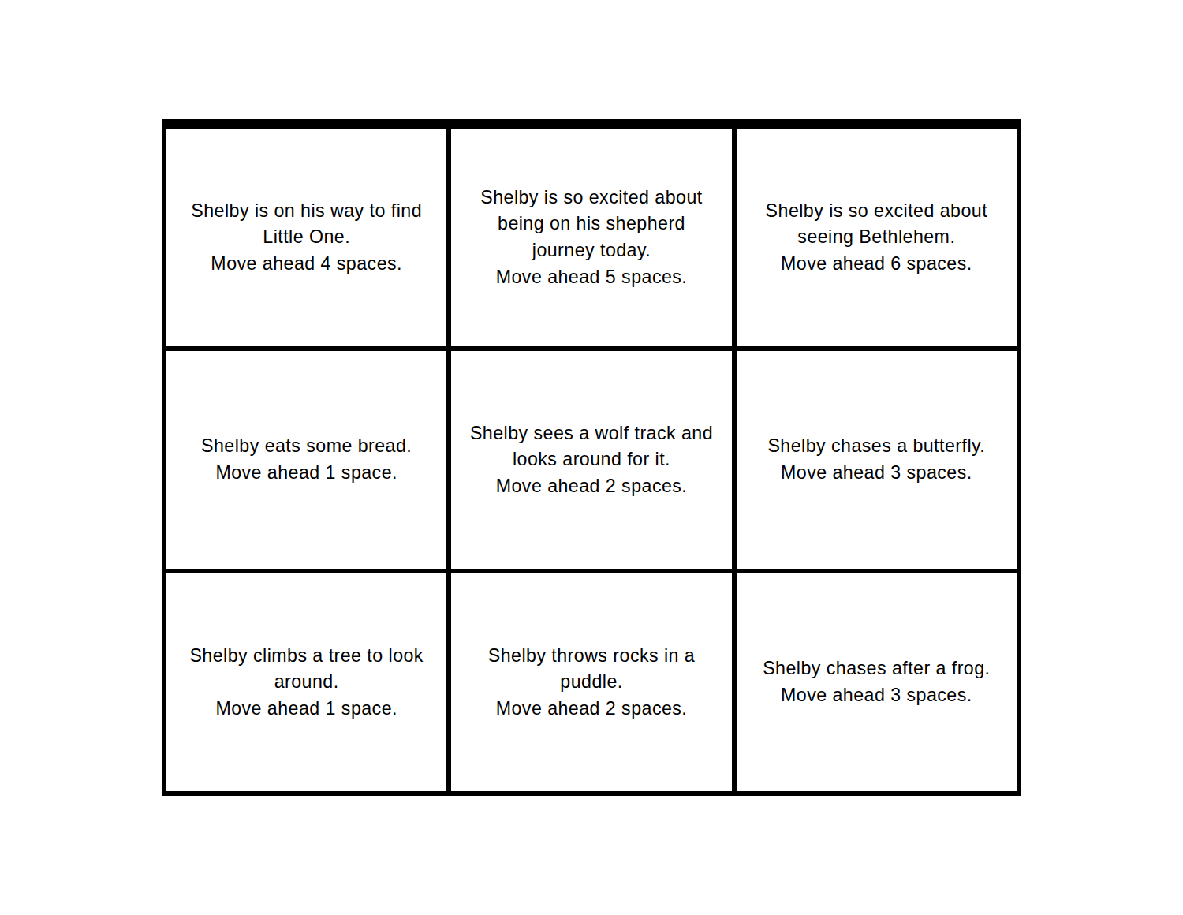Shelby the shepherd movement cards
| Shelby is on his way to find Little One. Move ahead 4 spaces. | Shelby is so excited about being on his shepherd journey today. Move ahead 5 spaces. | Shelby is so excited about seeing Bethlehem. Move ahead 6 spaces. |
| Shelby eats some bread. Move ahead 1 space. | Shelby sees a wolf track and looks around for it. Move ahead 2 spaces. | Shelby chases a butterfly. Move ahead 3 spaces. |
| Shelby climbs a tree to look around. Move ahead 1 space. | Shelby throws rocks in a puddle. Move ahead 2 spaces. | Shelby chases after a frog. Move ahead 3 spaces. |